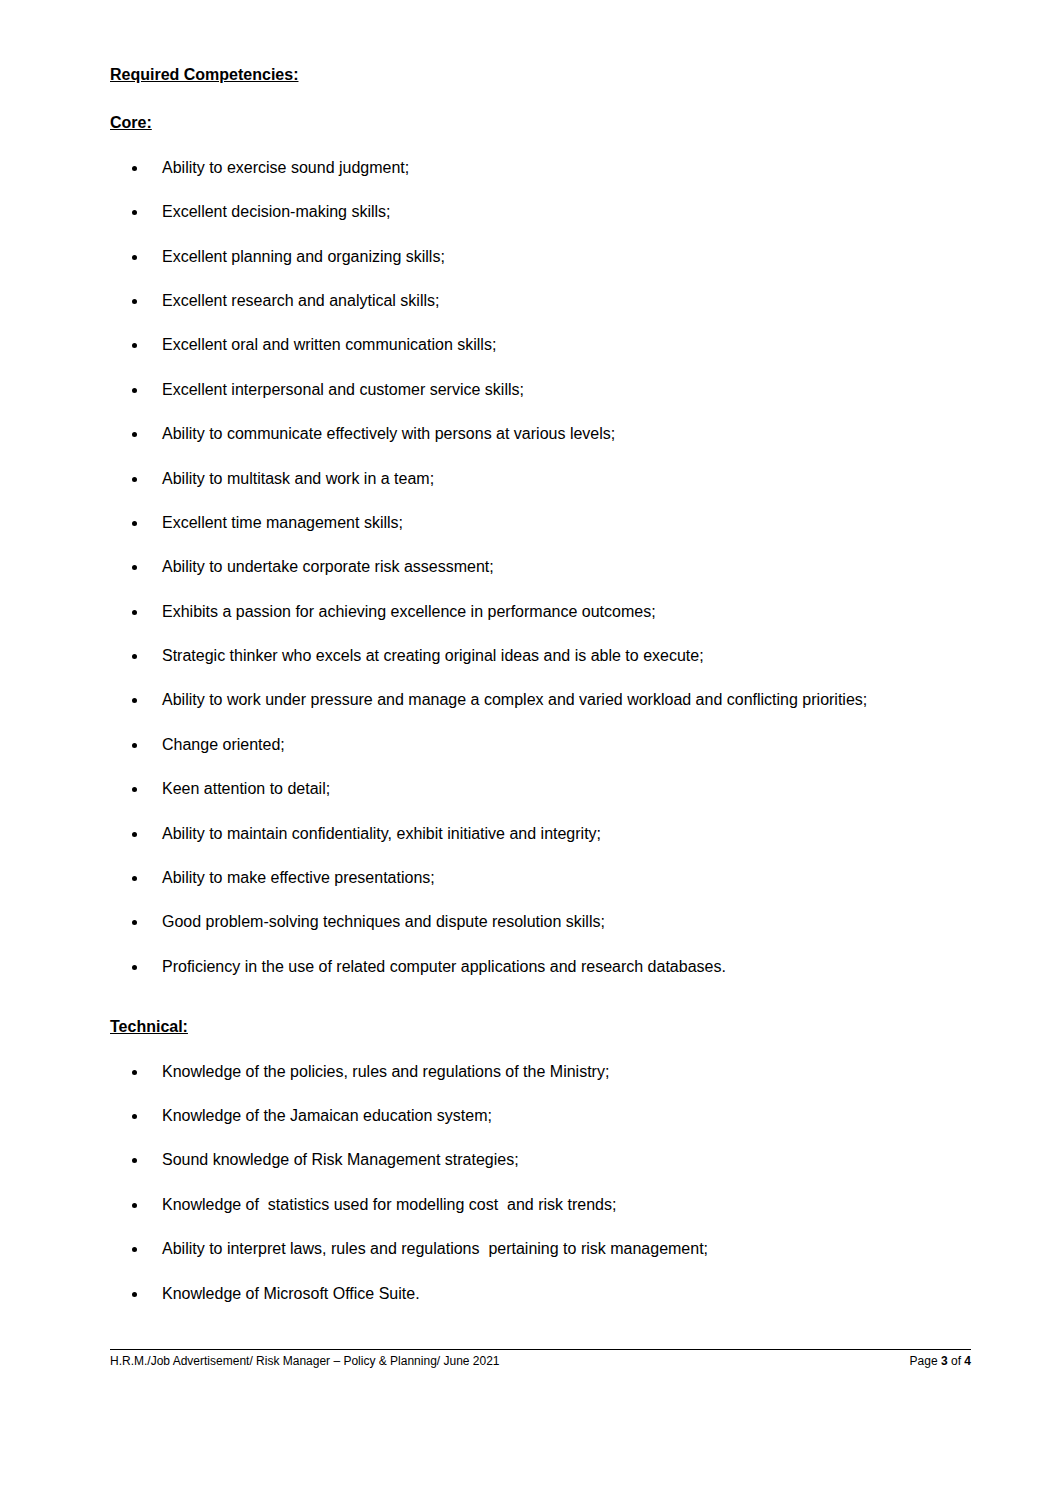Required Competencies:
Core:
Ability to exercise sound judgment;
Excellent decision-making skills;
Excellent planning and organizing skills;
Excellent research and analytical skills;
Excellent oral and written communication skills;
Excellent interpersonal and customer service skills;
Ability to communicate effectively with persons at various levels;
Ability to multitask and work in a team;
Excellent time management skills;
Ability to undertake corporate risk assessment;
Exhibits a passion for achieving excellence in performance outcomes;
Strategic thinker who excels at creating original ideas and is able to execute;
Ability to work under pressure and manage a complex and varied workload and conflicting priorities;
Change oriented;
Keen attention to detail;
Ability to maintain confidentiality, exhibit initiative and integrity;
Ability to make effective presentations;
Good problem-solving techniques and dispute resolution skills;
Proficiency in the use of related computer applications and research databases.
Technical:
Knowledge of the policies, rules and regulations of the Ministry;
Knowledge of the Jamaican education system;
Sound knowledge of Risk Management strategies;
Knowledge of statistics used for modelling cost and risk trends;
Ability to interpret laws, rules and regulations pertaining to risk management;
Knowledge of Microsoft Office Suite.
H.R.M./Job Advertisement/ Risk Manager – Policy & Planning/ June 2021
Page 3 of 4